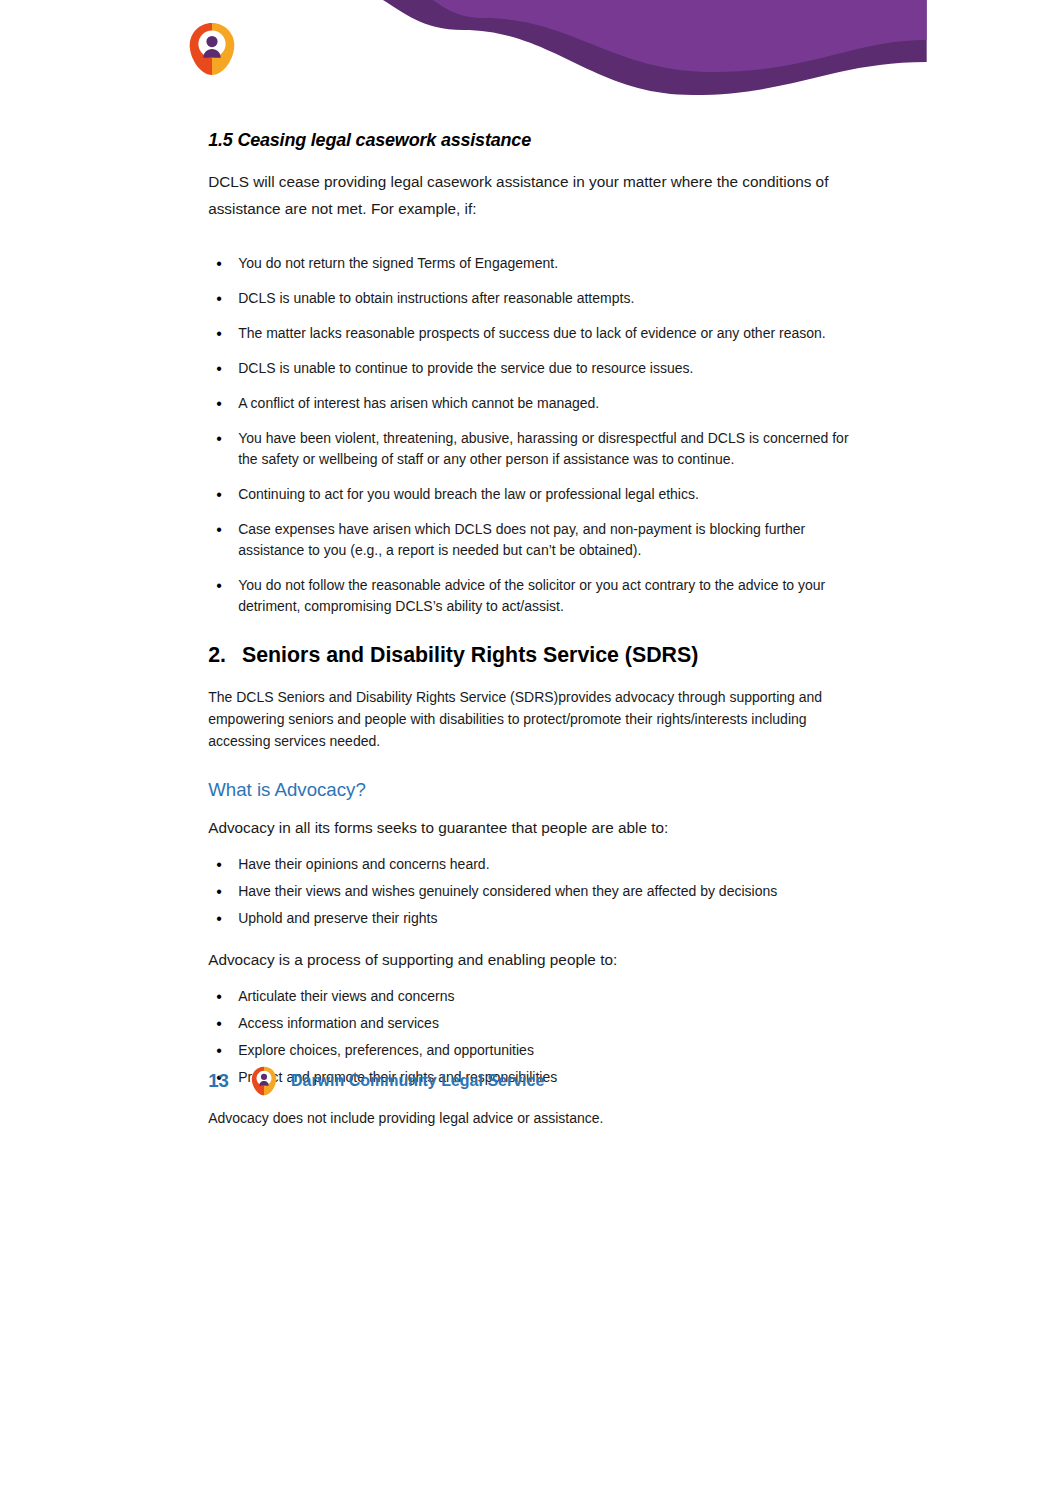1.5 Ceasing legal casework assistance
DCLS will cease providing legal casework assistance in your matter where the conditions of assistance are not met. For example, if:
You do not return the signed Terms of Engagement.
DCLS is unable to obtain instructions after reasonable attempts.
The matter lacks reasonable prospects of success due to lack of evidence or any other reason.
DCLS is unable to continue to provide the service due to resource issues.
A conflict of interest has arisen which cannot be managed.
You have been violent, threatening, abusive, harassing or disrespectful and DCLS is concerned for the safety or wellbeing of staff or any other person if assistance was to continue.
Continuing to act for you would breach the law or professional legal ethics.
Case expenses have arisen which DCLS does not pay, and non-payment is blocking further assistance to you (e.g., a report is needed but can’t be obtained).
You do not follow the reasonable advice of the solicitor or you act contrary to the advice to your detriment, compromising DCLS’s ability to act/assist.
2. Seniors and Disability Rights Service (SDRS)
The DCLS Seniors and Disability Rights Service (SDRS)provides advocacy through supporting and empowering seniors and people with disabilities to protect/promote their rights/interests including accessing services needed.
What is Advocacy?
Advocacy in all its forms seeks to guarantee that people are able to:
Have their opinions and concerns heard.
Have their views and wishes genuinely considered when they are affected by decisions
Uphold and preserve their rights
Advocacy is a process of supporting and enabling people to:
Articulate their views and concerns
Access information and services
Explore choices, preferences, and opportunities
Protect and promote their rights and responsibilities
Advocacy does not include providing legal advice or assistance.
13 Darwin Community Legal Service